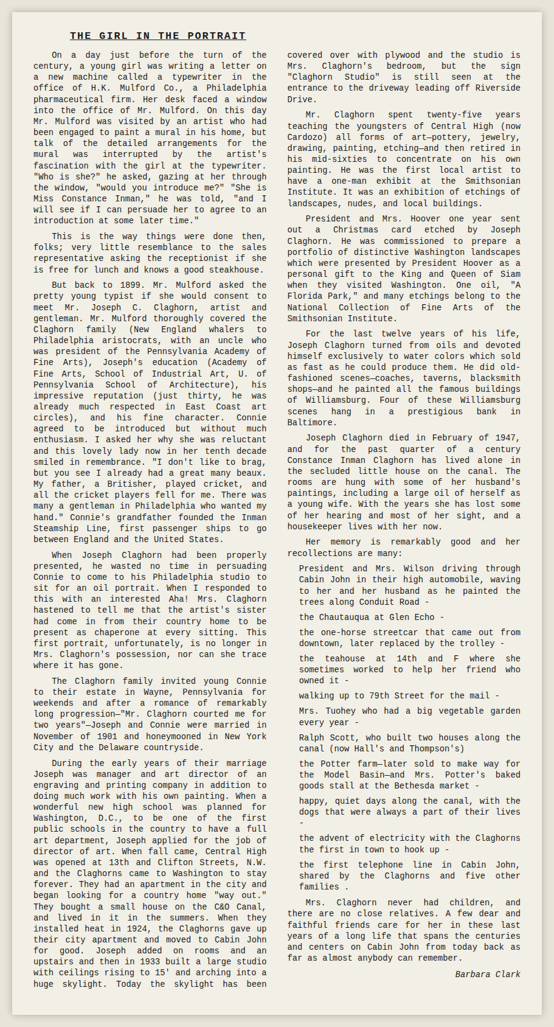THE GIRL IN THE PORTRAIT
On a day just before the turn of the century, a young girl was writing a letter on a new machine called a typewriter in the office of H.K. Mulford Co., a Philadelphia pharmaceutical firm. Her desk faced a window into the office of Mr. Mulford. On this day Mr. Mulford was visited by an artist who had been engaged to paint a mural in his home, but talk of the detailed arrangements for the mural was interrupted by the artist's fascination with the girl at the typewriter. "Who is she?" he asked, gazing at her through the window, "would you introduce me?" "She is Miss Constance Inman," he was told, "and I will see if I can persuade her to agree to an introduction at some later time."
This is the way things were done then, folks; very little resemblance to the sales representative asking the receptionist if she is free for lunch and knows a good steakhouse.
But back to 1899. Mr. Mulford asked the pretty young typist if she would consent to meet Mr. Joseph C. Claghorn, artist and gentleman. Mr. Mulford thoroughly covered the Claghorn family (New England whalers to Philadelphia aristocrats, with an uncle who was president of the Pennsylvania Academy of Fine Arts), Joseph's education (Academy of Fine Arts, School of Industrial Art, U. of Pennsylvania School of Architecture), his impressive reputation (just thirty, he was already much respected in East Coast art circles), and his fine character. Connie agreed to be introduced but without much enthusiasm. I asked her why she was reluctant and this lovely lady now in her tenth decade smiled in remembrance. "I don't like to brag, but you see I already had a great many beaux. My father, a Britisher, played cricket, and all the cricket players fell for me. There was many a gentleman in Philadelphia who wanted my hand." Connie's grandfather founded the Inman Steamship Line, first passenger ships to go between England and the United States.
When Joseph Claghorn had been properly presented, he wasted no time in persuading Connie to come to his Philadelphia studio to sit for an oil portrait. When I responded to this with an interested Aha! Mrs. Claghorn hastened to tell me that the artist's sister had come in from their country home to be present as chaperone at every sitting. This first portrait, unfortunately, is no longer in Mrs. Claghorn's possession, nor can she trace where it has gone.
The Claghorn family invited young Connie to their estate in Wayne, Pennsylvania for weekends and after a romance of remarkably long progression—"Mr. Claghorn courted me for two years"—Joseph and Connie were married in November of 1901 and honeymooned in New York City and the Delaware countryside.
During the early years of their marriage Joseph was manager and art director of an engraving and printing company in addition to doing much work with his own painting. When a wonderful new high school was planned for Washington, D.C., to be one of the first public schools in the country to have a full art department, Joseph applied for the job of director of art. When fall came, Central High was opened at 13th and Clifton Streets, N.W. and the Claghorns came to Washington to stay forever. They had an apartment in the city and began looking for a country home "way out." They bought a small house on the C&O Canal, and lived in it in the summers. When they installed heat in 1924, the Claghorns gave up their city apartment and moved to Cabin John for good. Joseph added on rooms and an upstairs and then in 1933 built a large studio with ceilings rising to 15' and arching into a huge skylight. Today the skylight has been covered over with plywood and the studio is Mrs. Claghorn's bedroom, but the sign "Claghorn Studio" is still seen at the entrance to the driveway leading off Riverside Drive.
Mr. Claghorn spent twenty-five years teaching the youngsters of Central High (now Cardozo) all forms of art—pottery, jewelry, drawing, painting, etching—and then retired in his mid-sixties to concentrate on his own painting. He was the first local artist to have a one-man exhibit at the Smithsonian Institute. It was an exhibition of etchings of landscapes, nudes, and local buildings.
President and Mrs. Hoover one year sent out a Christmas card etched by Joseph Claghorn. He was commissioned to prepare a portfolio of distinctive Washington landscapes which were presented by President Hoover as a personal gift to the King and Queen of Siam when they visited Washington. One oil, "A Florida Park," and many etchings belong to the National Collection of Fine Arts of the Smithsonian Institute.
For the last twelve years of his life, Joseph Claghorn turned from oils and devoted himself exclusively to water colors which sold as fast as he could produce them. He did old-fashioned scenes—coaches, taverns, blacksmith shops—and he painted all the famous buildings of Williamsburg. Four of these Williamsburg scenes hang in a prestigious bank in Baltimore.
Joseph Claghorn died in February of 1947, and for the past quarter of a century Constance Inman Claghorn has lived alone in the secluded little house on the canal. The rooms are hung with some of her husband's paintings, including a large oil of herself as a young wife. With the years she has lost some of her hearing and most of her sight, and a housekeeper lives with her now.
Her memory is remarkably good and her recollections are many:
President and Mrs. Wilson driving through Cabin John in their high automobile, waving to her and her husband as he painted the trees along Conduit Road -
the Chautauqua at Glen Echo -
the one-horse streetcar that came out from downtown, later replaced by the trolley -
the teahouse at 14th and F where she sometimes worked to help her friend who owned it -
walking up to 79th Street for the mail -
Mrs. Tuohey who had a big vegetable garden every year -
Ralph Scott, who built two houses along the canal (now Hall's and Thompson's)
the Potter farm—later sold to make way for the Model Basin—and Mrs. Potter's baked goods stall at the Bethesda market -
happy, quiet days along the canal, with the dogs that were always a part of their lives -
the advent of electricity with the Claghorns the first in town to hook up -
the first telephone line in Cabin John, shared by the Claghorns and five other families .
Mrs. Claghorn never had children, and there are no close relatives. A few dear and faithful friends care for her in these last years of a long life that spans the centuries and centers on Cabin John from today back as far as almost anybody can remember.
Barbara Clark